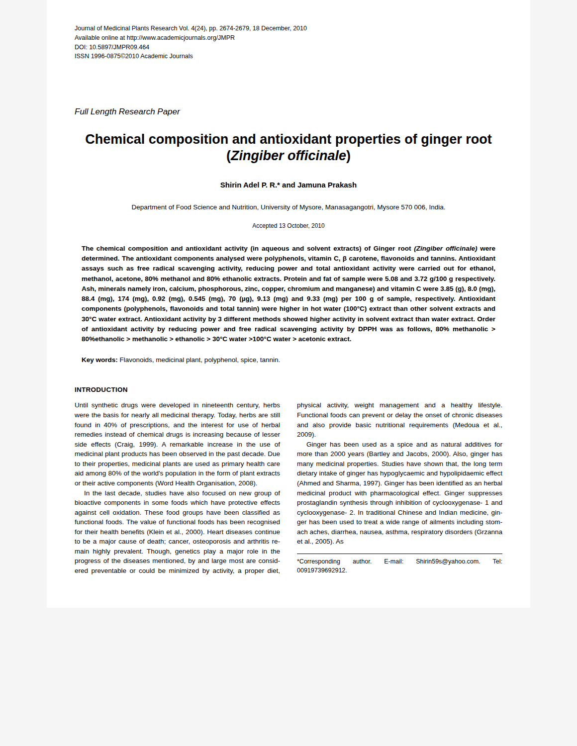Journal of Medicinal Plants Research Vol. 4(24), pp. 2674-2679, 18 December, 2010
Available online at http://www.academicjournals.org/JMPR
DOI: 10.5897/JMPR09.464
ISSN 1996-0875©2010 Academic Journals
Full Length Research Paper
Chemical composition and antioxidant properties of ginger root (Zingiber officinale)
Shirin Adel P. R.* and Jamuna Prakash
Department of Food Science and Nutrition, University of Mysore, Manasagangotri, Mysore 570 006, India.
Accepted 13 October, 2010
The chemical composition and antioxidant activity (in aqueous and solvent extracts) of Ginger root (Zingiber officinale) were determined. The antioxidant components analysed were polyphenols, vitamin C, β carotene, flavonoids and tannins. Antioxidant assays such as free radical scavenging activity, reducing power and total antioxidant activity were carried out for ethanol, methanol, acetone, 80% methanol and 80% ethanolic extracts. Protein and fat of sample were 5.08 and 3.72 g/100 g respectively. Ash, minerals namely iron, calcium, phosphorous, zinc, copper, chromium and manganese) and vitamin C were 3.85 (g), 8.0 (mg), 88.4 (mg), 174 (mg), 0.92 (mg), 0.545 (mg), 70 (µg), 9.13 (mg) and 9.33 (mg) per 100 g of sample, respectively. Antioxidant components (polyphenols, flavonoids and total tannin) were higher in hot water (100°C) extract than other solvent extracts and 30°C water extract. Antioxidant activity by 3 different methods showed higher activity in solvent extract than water extract. Order of antioxidant activity by reducing power and free radical scavenging activity by DPPH was as follows, 80% methanolic > 80%ethanolic > methanolic > ethanolic > 30°C water >100°C water > acetonic extract.
Key words: Flavonoids, medicinal plant, polyphenol, spice, tannin.
INTRODUCTION
Until synthetic drugs were developed in nineteenth century, herbs were the basis for nearly all medicinal therapy. Today, herbs are still found in 40% of prescriptions, and the interest for use of herbal remedies instead of chemical drugs is increasing because of lesser side effects (Craig, 1999). A remarkable increase in the use of medicinal plant products has been observed in the past decade. Due to their properties, medicinal plants are used as primary health care aid among 80% of the world's population in the form of plant extracts or their active components (Word Health Organisation, 2008).
In the last decade, studies have also focused on new group of bioactive components in some foods which have protective effects against cell oxidation. These food groups have been classified as functional foods. The value of functional foods has been recognised for their health benefits (Klein et al., 2000). Heart diseases continue to be a major cause of death; cancer, osteoporosis and arthritis remain highly prevalent. Though, genetics play a major role in the progress of the diseases mentioned, by and large most are considered preventable or could be minimized by activity, a proper diet, physical activity, weight management and a healthy lifestyle. Functional foods can prevent or delay the onset of chronic diseases and also provide basic nutritional requirements (Medoua et al., 2009).
Ginger has been used as a spice and as natural additives for more than 2000 years (Bartley and Jacobs, 2000). Also, ginger has many medicinal properties. Studies have shown that, the long term dietary intake of ginger has hypoglycaemic and hypolipidaemic effect (Ahmed and Sharma, 1997). Ginger has been identified as an herbal medicinal product with pharmacological effect. Ginger suppresses prostaglandin synthesis through inhibition of cyclooxygenase- 1 and cyclooxygenase- 2. In traditional Chinese and Indian medicine, ginger has been used to treat a wide range of ailments including stomach aches, diarrhea, nausea, asthma, respiratory disorders (Grzanna et al., 2005). As
*Corresponding author. E-mail: Shirin59s@yahoo.com. Tel: 00919739692912.